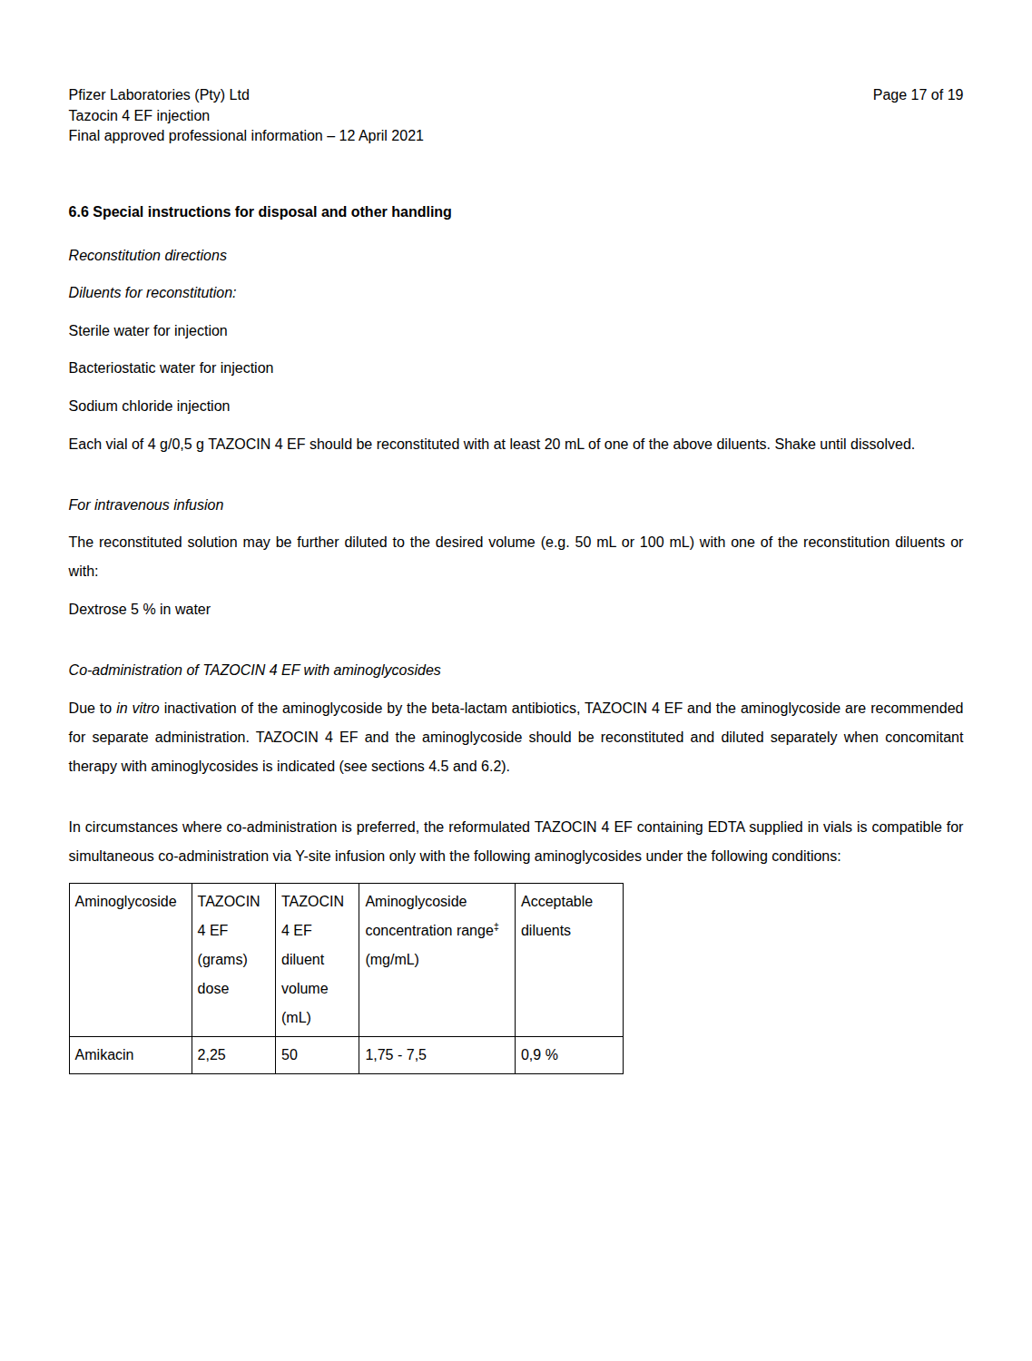Pfizer Laboratories (Pty) Ltd
Tazocin 4 EF injection
Final approved professional information – 12 April 2021
Page 17 of 19
6.6 Special instructions for disposal and other handling
Reconstitution directions
Diluents for reconstitution:
Sterile water for injection
Bacteriostatic water for injection
Sodium chloride injection
Each vial of 4 g/0,5 g TAZOCIN 4 EF should be reconstituted with at least 20 mL of one of the above diluents. Shake until dissolved.
For intravenous infusion
The reconstituted solution may be further diluted to the desired volume (e.g. 50 mL or 100 mL) with one of the reconstitution diluents or with:
Dextrose 5 % in water
Co-administration of TAZOCIN 4 EF with aminoglycosides
Due to in vitro inactivation of the aminoglycoside by the beta-lactam antibiotics, TAZOCIN 4 EF and the aminoglycoside are recommended for separate administration. TAZOCIN 4 EF and the aminoglycoside should be reconstituted and diluted separately when concomitant therapy with aminoglycosides is indicated (see sections 4.5 and 6.2).
In circumstances where co-administration is preferred, the reformulated TAZOCIN 4 EF containing EDTA supplied in vials is compatible for simultaneous co-administration via Y-site infusion only with the following aminoglycosides under the following conditions:
| Aminoglycoside | TAZOCIN 4 EF (grams) dose | TAZOCIN 4 EF diluent volume (mL) | Aminoglycoside concentration range ‡ (mg/mL) | Acceptable diluents |
| Amikacin | 2,25 | 50 | 1,75 - 7,5 | 0,9 % |